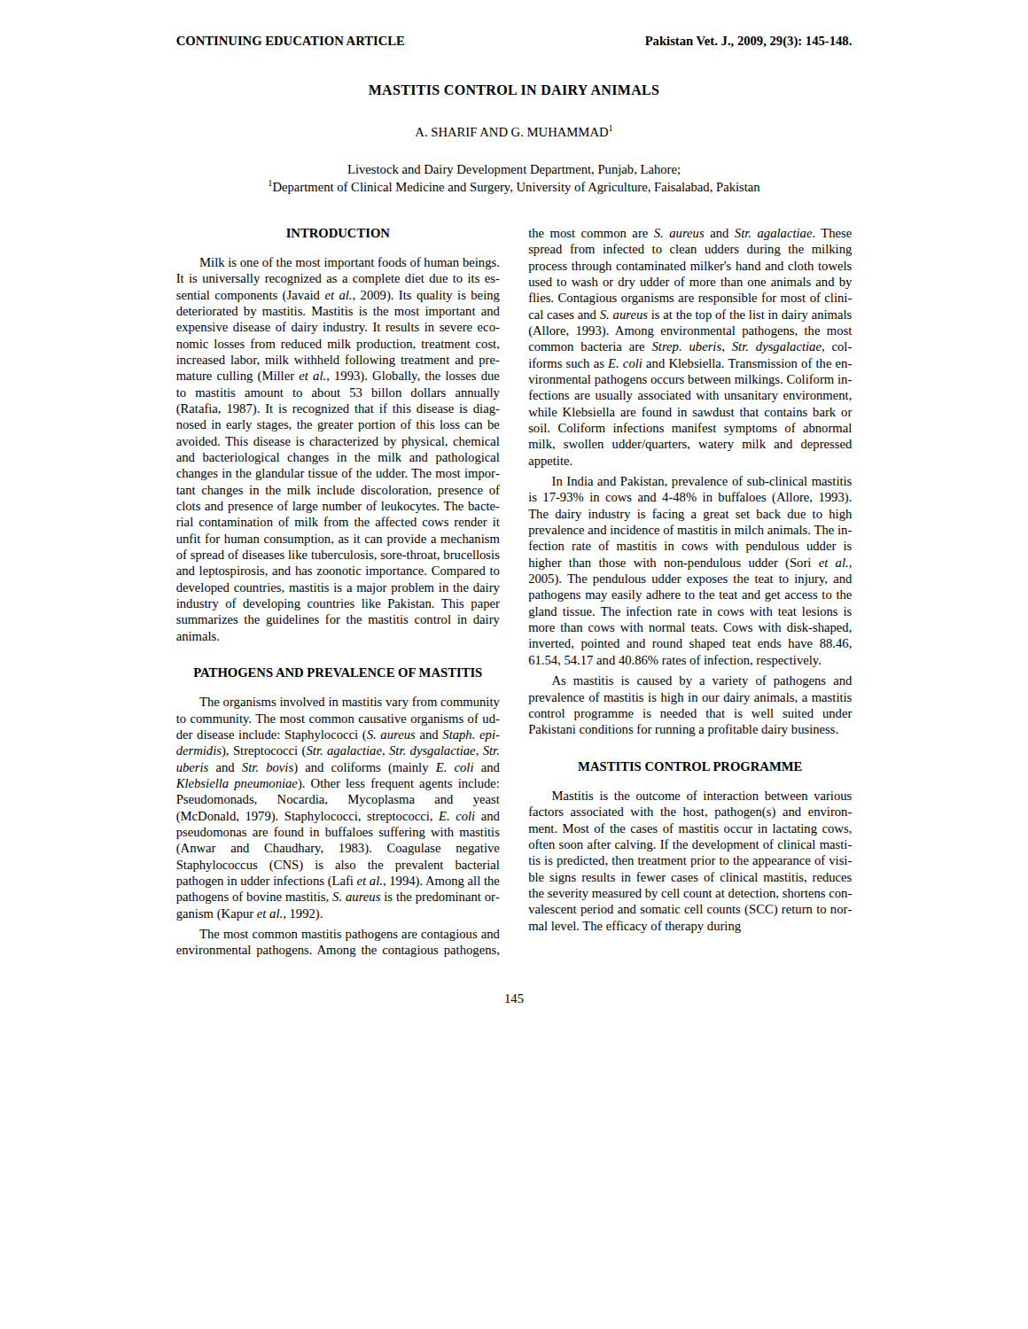Continuing Education Article Pakistan Vet. J., 2009, 29(3): 145-148.
Mastitis Control in Dairy Animals
A. Sharif and G. Muhammad1
Livestock and Dairy Development Department, Punjab, Lahore;
1Department of Clinical Medicine and Surgery, University of Agriculture, Faisalabad, Pakistan
Introduction
Milk is one of the most important foods of human beings. It is universally recognized as a complete diet due to its essential components (Javaid et al., 2009). Its quality is being deteriorated by mastitis. Mastitis is the most important and expensive disease of dairy industry. It results in severe economic losses from reduced milk production, treatment cost, increased labor, milk withheld following treatment and premature culling (Miller et al., 1993). Globally, the losses due to mastitis amount to about 53 billon dollars annually (Ratafia, 1987). It is recognized that if this disease is diagnosed in early stages, the greater portion of this loss can be avoided. This disease is characterized by physical, chemical and bacteriological changes in the milk and pathological changes in the glandular tissue of the udder. The most important changes in the milk include discoloration, presence of clots and presence of large number of leukocytes. The bacterial contamination of milk from the affected cows render it unfit for human consumption, as it can provide a mechanism of spread of diseases like tuberculosis, sore-throat, brucellosis and leptospirosis, and has zoonotic importance. Compared to developed countries, mastitis is a major problem in the dairy industry of developing countries like Pakistan. This paper summarizes the guidelines for the mastitis control in dairy animals.
Pathogens and Prevalence of Mastitis
The organisms involved in mastitis vary from community to community. The most common causative organisms of udder disease include: Staphylococci (S. aureus and Staph. epidermidis), Streptococci (Str. agalactiae, Str. dysgalactiae, Str. uberis and Str. bovis) and coliforms (mainly E. coli and Klebsiella pneumoniae). Other less frequent agents include: Pseudomonads, Nocardia, Mycoplasma and yeast (McDonald, 1979). Staphylococci, streptococci, E. coli and pseudomonas are found in buffaloes suffering with mastitis (Anwar and Chaudhary, 1983). Coagulase negative Staphylococcus (CNS) is also the prevalent bacterial pathogen in udder infections (Lafi et al., 1994). Among all the pathogens of bovine mastitis, S. aureus is the predominant organism (Kapur et al., 1992).
The most common mastitis pathogens are contagious and environmental pathogens. Among the contagious pathogens, the most common are S. aureus and Str. agalactiae. These spread from infected to clean udders during the milking process through contaminated milker's hand and cloth towels used to wash or dry udder of more than one animals and by flies. Contagious organisms are responsible for most of clinical cases and S. aureus is at the top of the list in dairy animals (Allore, 1993). Among environmental pathogens, the most common bacteria are Strep. uberis, Str. dysgalactiae, coliforms such as E. coli and Klebsiella. Transmission of the environmental pathogens occurs between milkings. Coliform infections are usually associated with unsanitary environment, while Klebsiella are found in sawdust that contains bark or soil. Coliform infections manifest symptoms of abnormal milk, swollen udder/quarters, watery milk and depressed appetite.
In India and Pakistan, prevalence of sub-clinical mastitis is 17-93% in cows and 4-48% in buffaloes (Allore, 1993). The dairy industry is facing a great set back due to high prevalence and incidence of mastitis in milch animals. The infection rate of mastitis in cows with pendulous udder is higher than those with non-pendulous udder (Sori et al., 2005). The pendulous udder exposes the teat to injury, and pathogens may easily adhere to the teat and get access to the gland tissue. The infection rate in cows with teat lesions is more than cows with normal teats. Cows with disk-shaped, inverted, pointed and round shaped teat ends have 88.46, 61.54, 54.17 and 40.86% rates of infection, respectively.
As mastitis is caused by a variety of pathogens and prevalence of mastitis is high in our dairy animals, a mastitis control programme is needed that is well suited under Pakistani conditions for running a profitable dairy business.
Mastitis Control Programme
Mastitis is the outcome of interaction between various factors associated with the host, pathogen(s) and environment. Most of the cases of mastitis occur in lactating cows, often soon after calving. If the development of clinical mastitis is predicted, then treatment prior to the appearance of visible signs results in fewer cases of clinical mastitis, reduces the severity measured by cell count at detection, shortens convalescent period and somatic cell counts (SCC) return to normal level. The efficacy of therapy during
145